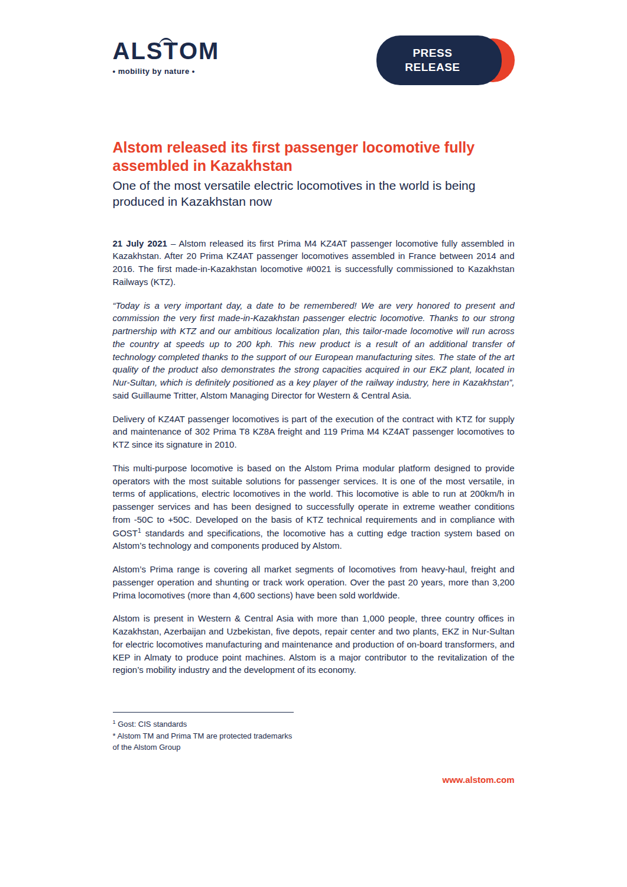ALST OM
• mobility by nature •
PRESS
RELEASE
Alstom released its first passenger locomotive fully assembled in Kazakhstan
One of the most versatile electric locomotives in the world is being produced in Kazakhstan now
21 July 2021 – Alstom released its first Prima M4 KZ4AT passenger locomotive fully assembled in Kazakhstan. After 20 Prima KZ4AT passenger locomotives assembled in France between 2014 and 2016. The first made-in-Kazakhstan locomotive #0021 is successfully commissioned to Kazakhstan Railways (KTZ).
“Today is a very important day, a date to be remembered! We are very honored to present and commission the very first made-in-Kazakhstan passenger electric locomotive. Thanks to our strong partnership with KTZ and our ambitious localization plan, this tailor-made locomotive will run across the country at speeds up to 200 kph. This new product is a result of an additional transfer of technology completed thanks to the support of our European manufacturing sites. The state of the art quality of the product also demonstrates the strong capacities acquired in our EKZ plant, located in Nur-Sultan, which is definitely positioned as a key player of the railway industry, here in Kazakhstan”, said Guillaume Tritter, Alstom Managing Director for Western & Central Asia.
Delivery of KZ4AT passenger locomotives is part of the execution of the contract with KTZ for supply and maintenance of 302 Prima T8 KZ8A freight and 119 Prima M4 KZ4AT passenger locomotives to KTZ since its signature in 2010.
This multi-purpose locomotive is based on the Alstom Prima modular platform designed to provide operators with the most suitable solutions for passenger services. It is one of the most versatile, in terms of applications, electric locomotives in the world. This locomotive is able to run at 200km/h in passenger services and has been designed to successfully operate in extreme weather conditions from -50C to +50C. Developed on the basis of KTZ technical requirements and in compliance with GOST1 standards and specifications, the locomotive has a cutting edge traction system based on Alstom’s technology and components produced by Alstom.
Alstom’s Prima range is covering all market segments of locomotives from heavy-haul, freight and passenger operation and shunting or track work operation. Over the past 20 years, more than 3,200 Prima locomotives (more than 4,600 sections) have been sold worldwide.
Alstom is present in Western & Central Asia with more than 1,000 people, three country offices in Kazakhstan, Azerbaijan and Uzbekistan, five depots, repair center and two plants, EKZ in Nur-Sultan for electric locomotives manufacturing and maintenance and production of on-board transformers, and KEP in Almaty to produce point machines. Alstom is a major contributor to the revitalization of the region’s mobility industry and the development of its economy.
1 Gost: CIS standards
* Alstom TM and Prima TM are protected trademarks of the Alstom Group
www.alstom.com